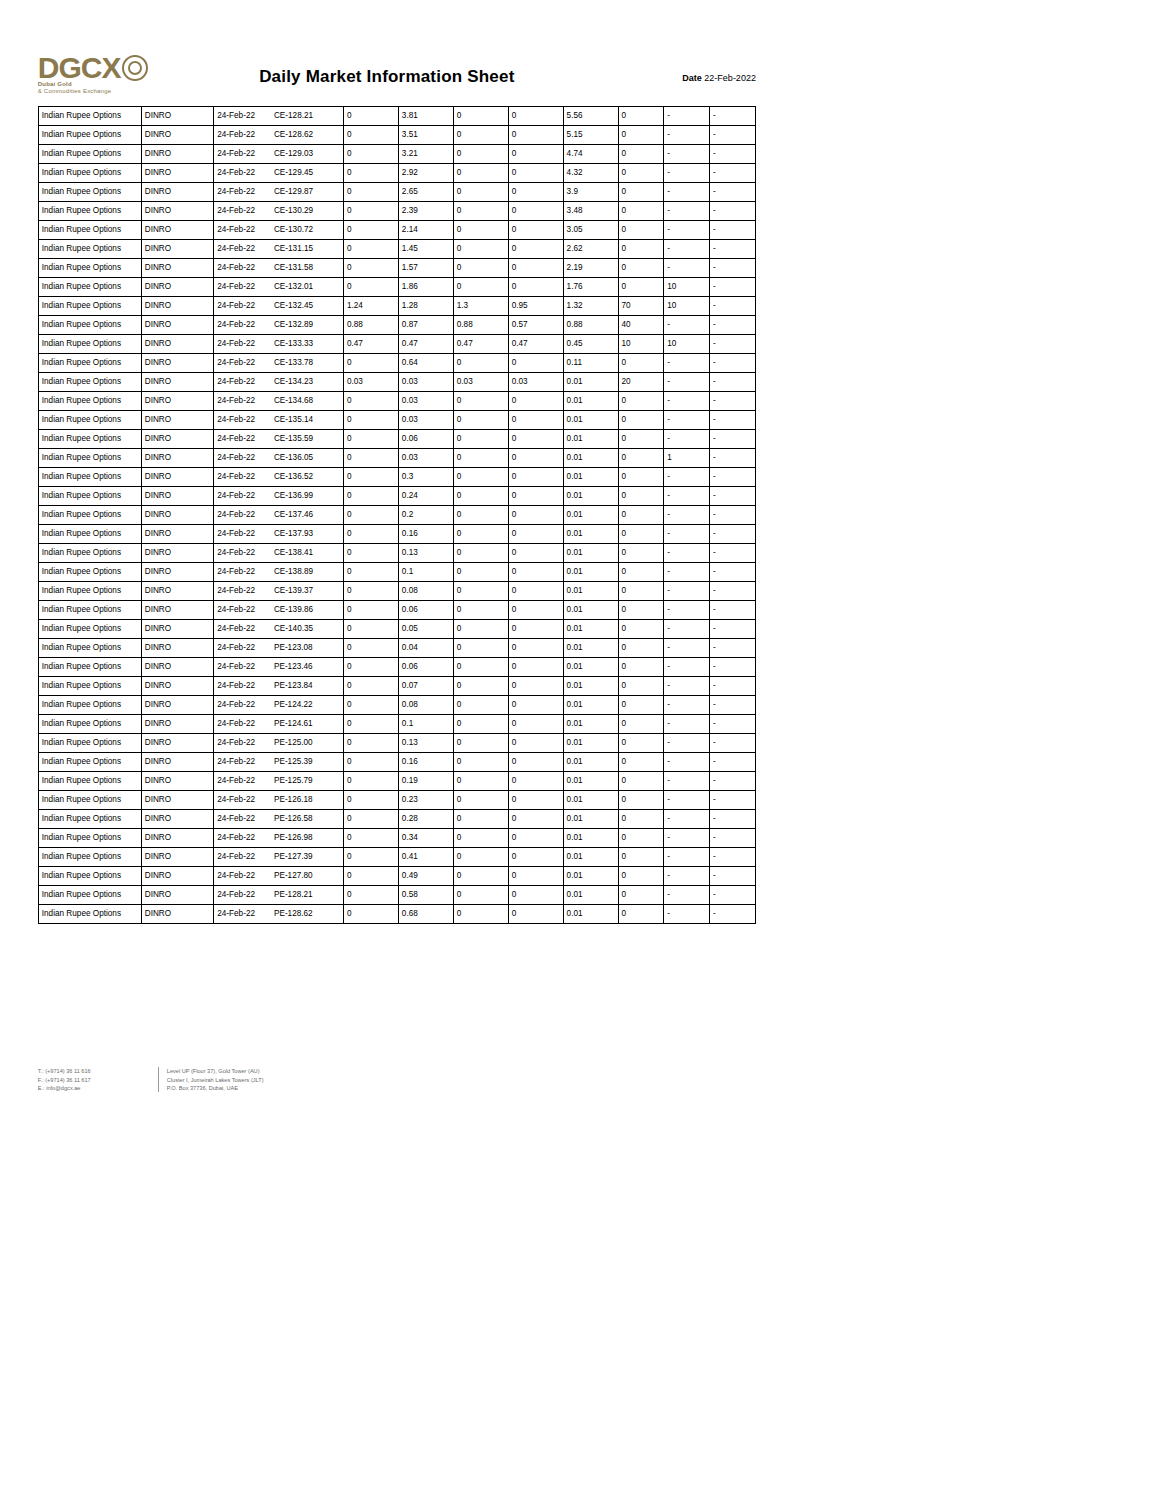DGCX
Dubai Gold
& Commodities Exchange
Daily Market Information Sheet
Date 22-Feb-2022
| Indian Rupee Options | DINRO | 24-Feb-22 | CE-128.21 | 0 | 3.81 | 0 | 0 | 5.56 | 0 | - | - |
| Indian Rupee Options | DINRO | 24-Feb-22 | CE-128.62 | 0 | 3.51 | 0 | 0 | 5.15 | 0 | - | - |
| Indian Rupee Options | DINRO | 24-Feb-22 | CE-129.03 | 0 | 3.21 | 0 | 0 | 4.74 | 0 | - | - |
| Indian Rupee Options | DINRO | 24-Feb-22 | CE-129.45 | 0 | 2.92 | 0 | 0 | 4.32 | 0 | - | - |
| Indian Rupee Options | DINRO | 24-Feb-22 | CE-129.87 | 0 | 2.65 | 0 | 0 | 3.9 | 0 | - | - |
| Indian Rupee Options | DINRO | 24-Feb-22 | CE-130.29 | 0 | 2.39 | 0 | 0 | 3.48 | 0 | - | - |
| Indian Rupee Options | DINRO | 24-Feb-22 | CE-130.72 | 0 | 2.14 | 0 | 0 | 3.05 | 0 | - | - |
| Indian Rupee Options | DINRO | 24-Feb-22 | CE-131.15 | 0 | 1.45 | 0 | 0 | 2.62 | 0 | - | - |
| Indian Rupee Options | DINRO | 24-Feb-22 | CE-131.58 | 0 | 1.57 | 0 | 0 | 2.19 | 0 | - | - |
| Indian Rupee Options | DINRO | 24-Feb-22 | CE-132.01 | 0 | 1.86 | 0 | 0 | 1.76 | 0 | 10 | - |
| Indian Rupee Options | DINRO | 24-Feb-22 | CE-132.45 | 1.24 | 1.28 | 1.3 | 0.95 | 1.32 | 70 | 10 | - |
| Indian Rupee Options | DINRO | 24-Feb-22 | CE-132.89 | 0.88 | 0.87 | 0.88 | 0.57 | 0.88 | 40 | - | - |
| Indian Rupee Options | DINRO | 24-Feb-22 | CE-133.33 | 0.47 | 0.47 | 0.47 | 0.47 | 0.45 | 10 | 10 | - |
| Indian Rupee Options | DINRO | 24-Feb-22 | CE-133.78 | 0 | 0.64 | 0 | 0 | 0.11 | 0 | - | - |
| Indian Rupee Options | DINRO | 24-Feb-22 | CE-134.23 | 0.03 | 0.03 | 0.03 | 0.03 | 0.01 | 20 | - | - |
| Indian Rupee Options | DINRO | 24-Feb-22 | CE-134.68 | 0 | 0.03 | 0 | 0 | 0.01 | 0 | - | - |
| Indian Rupee Options | DINRO | 24-Feb-22 | CE-135.14 | 0 | 0.03 | 0 | 0 | 0.01 | 0 | - | - |
| Indian Rupee Options | DINRO | 24-Feb-22 | CE-135.59 | 0 | 0.06 | 0 | 0 | 0.01 | 0 | - | - |
| Indian Rupee Options | DINRO | 24-Feb-22 | CE-136.05 | 0 | 0.03 | 0 | 0 | 0.01 | 0 | 1 | - |
| Indian Rupee Options | DINRO | 24-Feb-22 | CE-136.52 | 0 | 0.3 | 0 | 0 | 0.01 | 0 | - | - |
| Indian Rupee Options | DINRO | 24-Feb-22 | CE-136.99 | 0 | 0.24 | 0 | 0 | 0.01 | 0 | - | - |
| Indian Rupee Options | DINRO | 24-Feb-22 | CE-137.46 | 0 | 0.2 | 0 | 0 | 0.01 | 0 | - | - |
| Indian Rupee Options | DINRO | 24-Feb-22 | CE-137.93 | 0 | 0.16 | 0 | 0 | 0.01 | 0 | - | - |
| Indian Rupee Options | DINRO | 24-Feb-22 | CE-138.41 | 0 | 0.13 | 0 | 0 | 0.01 | 0 | - | - |
| Indian Rupee Options | DINRO | 24-Feb-22 | CE-138.89 | 0 | 0.1 | 0 | 0 | 0.01 | 0 | - | - |
| Indian Rupee Options | DINRO | 24-Feb-22 | CE-139.37 | 0 | 0.08 | 0 | 0 | 0.01 | 0 | - | - |
| Indian Rupee Options | DINRO | 24-Feb-22 | CE-139.86 | 0 | 0.06 | 0 | 0 | 0.01 | 0 | - | - |
| Indian Rupee Options | DINRO | 24-Feb-22 | CE-140.35 | 0 | 0.05 | 0 | 0 | 0.01 | 0 | - | - |
| Indian Rupee Options | DINRO | 24-Feb-22 | PE-123.08 | 0 | 0.04 | 0 | 0 | 0.01 | 0 | - | - |
| Indian Rupee Options | DINRO | 24-Feb-22 | PE-123.46 | 0 | 0.06 | 0 | 0 | 0.01 | 0 | - | - |
| Indian Rupee Options | DINRO | 24-Feb-22 | PE-123.84 | 0 | 0.07 | 0 | 0 | 0.01 | 0 | - | - |
| Indian Rupee Options | DINRO | 24-Feb-22 | PE-124.22 | 0 | 0.08 | 0 | 0 | 0.01 | 0 | - | - |
| Indian Rupee Options | DINRO | 24-Feb-22 | PE-124.61 | 0 | 0.1 | 0 | 0 | 0.01 | 0 | - | - |
| Indian Rupee Options | DINRO | 24-Feb-22 | PE-125.00 | 0 | 0.13 | 0 | 0 | 0.01 | 0 | - | - |
| Indian Rupee Options | DINRO | 24-Feb-22 | PE-125.39 | 0 | 0.16 | 0 | 0 | 0.01 | 0 | - | - |
| Indian Rupee Options | DINRO | 24-Feb-22 | PE-125.79 | 0 | 0.19 | 0 | 0 | 0.01 | 0 | - | - |
| Indian Rupee Options | DINRO | 24-Feb-22 | PE-126.18 | 0 | 0.23 | 0 | 0 | 0.01 | 0 | - | - |
| Indian Rupee Options | DINRO | 24-Feb-22 | PE-126.58 | 0 | 0.28 | 0 | 0 | 0.01 | 0 | - | - |
| Indian Rupee Options | DINRO | 24-Feb-22 | PE-126.98 | 0 | 0.34 | 0 | 0 | 0.01 | 0 | - | - |
| Indian Rupee Options | DINRO | 24-Feb-22 | PE-127.39 | 0 | 0.41 | 0 | 0 | 0.01 | 0 | - | - |
| Indian Rupee Options | DINRO | 24-Feb-22 | PE-127.80 | 0 | 0.49 | 0 | 0 | 0.01 | 0 | - | - |
| Indian Rupee Options | DINRO | 24-Feb-22 | PE-128.21 | 0 | 0.58 | 0 | 0 | 0.01 | 0 | - | - |
| Indian Rupee Options | DINRO | 24-Feb-22 | PE-128.62 | 0 | 0.68 | 0 | 0 | 0.01 | 0 | - | - |
T.: (+9714) 36 11 616
F.: (+9714) 36 11 617
E.: info@dgcx.ae
Level UP (Floor 37), Gold Tower (AU)
Cluster I, Jumeirah Lakes Towers (JLT)
P.O. Box 37736, Dubai, UAE